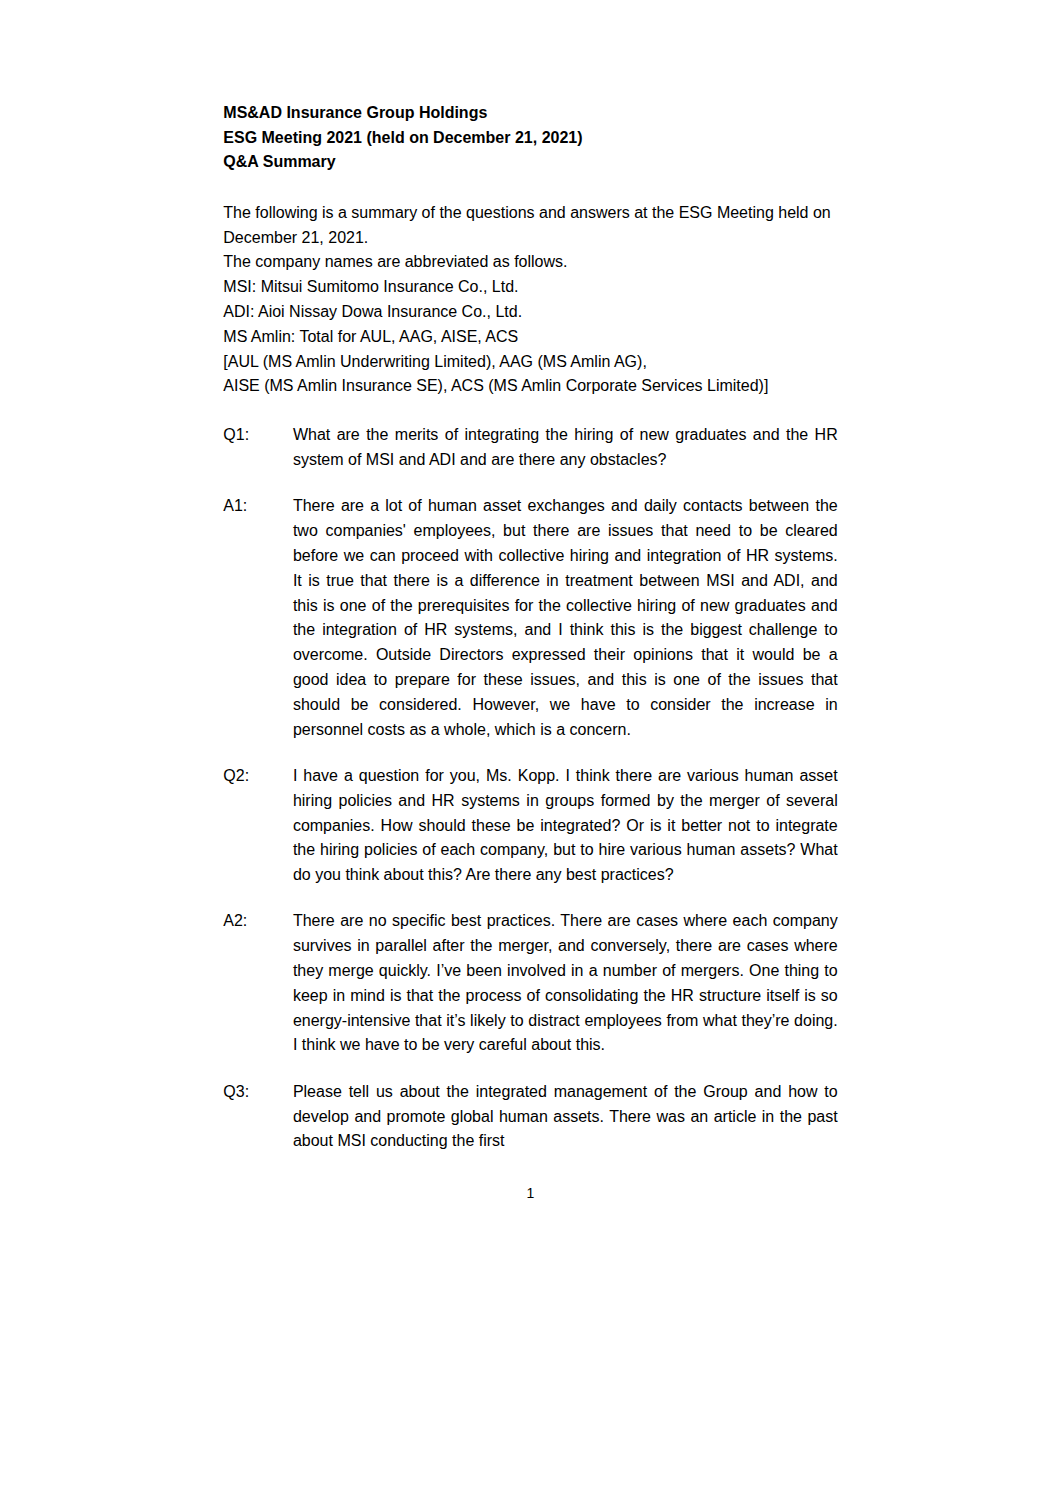MS&AD Insurance Group Holdings
ESG Meeting 2021 (held on December 21, 2021)
Q&A Summary
The following is a summary of the questions and answers at the ESG Meeting held on December 21, 2021.
The company names are abbreviated as follows.
MSI: Mitsui Sumitomo Insurance Co., Ltd.
ADI: Aioi Nissay Dowa Insurance Co., Ltd.
MS Amlin: Total for AUL, AAG, AISE, ACS
[AUL (MS Amlin Underwriting Limited), AAG (MS Amlin AG),
AISE (MS Amlin Insurance SE), ACS (MS Amlin Corporate Services Limited)]
Q1:
What are the merits of integrating the hiring of new graduates and the HR system of MSI and ADI and are there any obstacles?
A1:
There are a lot of human asset exchanges and daily contacts between the two companies' employees, but there are issues that need to be cleared before we can proceed with collective hiring and integration of HR systems. It is true that there is a difference in treatment between MSI and ADI, and this is one of the prerequisites for the collective hiring of new graduates and the integration of HR systems, and I think this is the biggest challenge to overcome. Outside Directors expressed their opinions that it would be a good idea to prepare for these issues, and this is one of the issues that should be considered. However, we have to consider the increase in personnel costs as a whole, which is a concern.
Q2:
I have a question for you, Ms. Kopp. I think there are various human asset hiring policies and HR systems in groups formed by the merger of several companies. How should these be integrated? Or is it better not to integrate the hiring policies of each company, but to hire various human assets? What do you think about this? Are there any best practices?
A2:
There are no specific best practices. There are cases where each company survives in parallel after the merger, and conversely, there are cases where they merge quickly. I’ve been involved in a number of mergers. One thing to keep in mind is that the process of consolidating the HR structure itself is so energy-intensive that it’s likely to distract employees from what they’re doing. I think we have to be very careful about this.
Q3:
Please tell us about the integrated management of the Group and how to develop and promote global human assets. There was an article in the past about MSI conducting the first
1